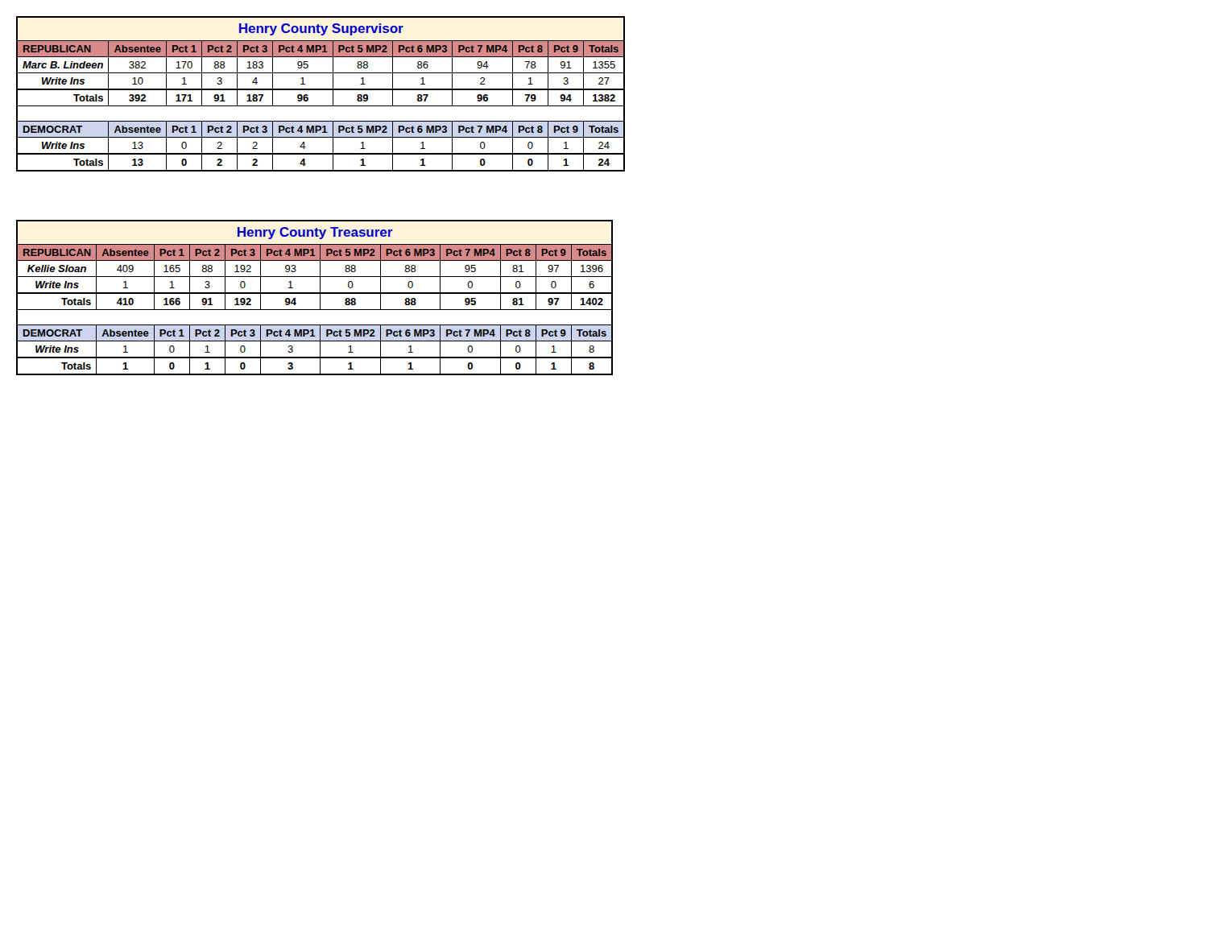| Henry County Supervisor |
| REPUBLICAN | Absentee | Pct 1 | Pct 2 | Pct 3 | Pct 4 MP1 | Pct 5 MP2 | Pct 6 MP3 | Pct 7 MP4 | Pct 8 | Pct 9 | Totals |
| Marc B. Lindeen | 382 | 170 | 88 | 183 | 95 | 88 | 86 | 94 | 78 | 91 | 1355 |
| Write Ins | 10 | 1 | 3 | 4 | 1 | 1 | 1 | 2 | 1 | 3 | 27 |
| Totals | 392 | 171 | 91 | 187 | 96 | 89 | 87 | 96 | 79 | 94 | 1382 |
| DEMOCRAT | Absentee | Pct 1 | Pct 2 | Pct 3 | Pct 4 MP1 | Pct 5 MP2 | Pct 6 MP3 | Pct 7 MP4 | Pct 8 | Pct 9 | Totals |
| Write Ins | 13 | 0 | 2 | 2 | 4 | 1 | 1 | 0 | 0 | 1 | 24 |
| Totals | 13 | 0 | 2 | 2 | 4 | 1 | 1 | 0 | 0 | 1 | 24 |
| Henry County Treasurer |
| REPUBLICAN | Absentee | Pct 1 | Pct 2 | Pct 3 | Pct 4 MP1 | Pct 5 MP2 | Pct 6 MP3 | Pct 7 MP4 | Pct 8 | Pct 9 | Totals |
| Kellie Sloan | 409 | 165 | 88 | 192 | 93 | 88 | 88 | 95 | 81 | 97 | 1396 |
| Write Ins | 1 | 1 | 3 | 0 | 1 | 0 | 0 | 0 | 0 | 0 | 6 |
| Totals | 410 | 166 | 91 | 192 | 94 | 88 | 88 | 95 | 81 | 97 | 1402 |
| DEMOCRAT | Absentee | Pct 1 | Pct 2 | Pct 3 | Pct 4 MP1 | Pct 5 MP2 | Pct 6 MP3 | Pct 7 MP4 | Pct 8 | Pct 9 | Totals |
| Write Ins | 1 | 0 | 1 | 0 | 3 | 1 | 1 | 0 | 0 | 1 | 8 |
| Totals | 1 | 0 | 1 | 0 | 3 | 1 | 1 | 0 | 0 | 1 | 8 |